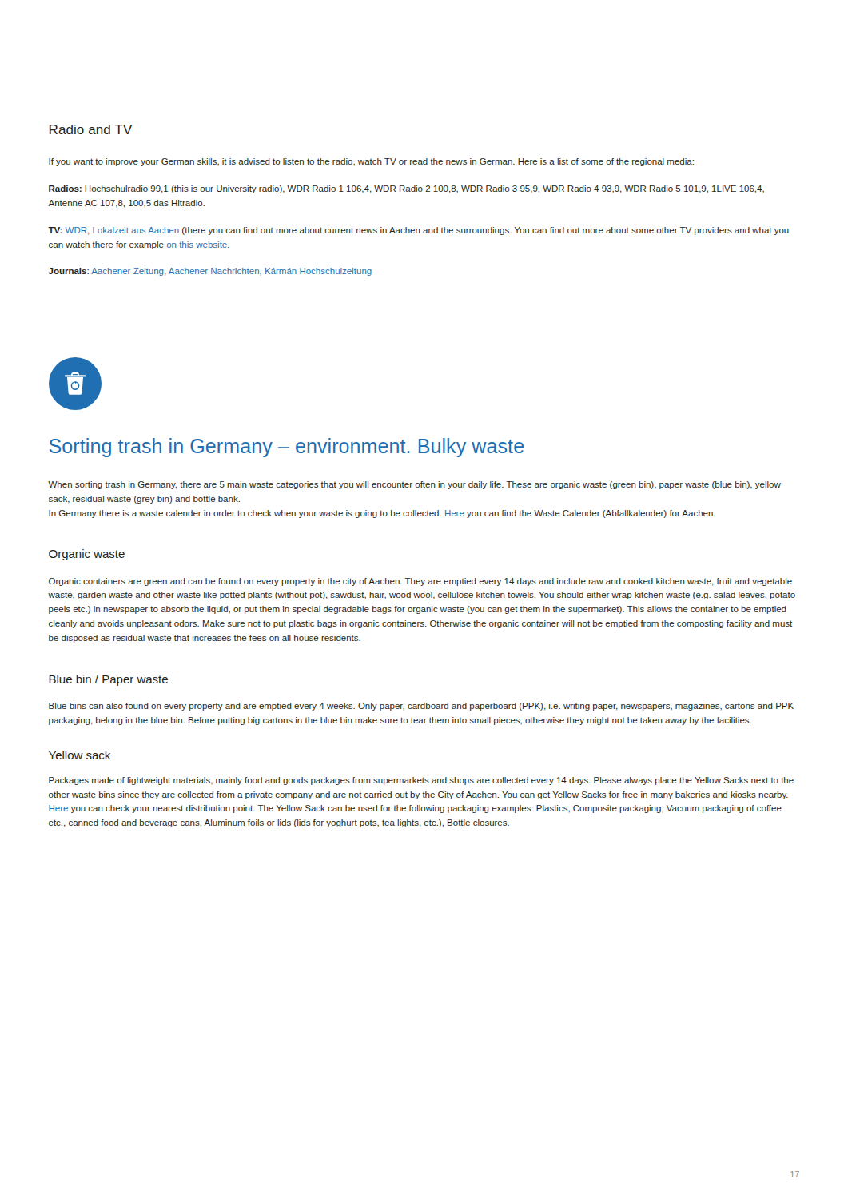Radio and TV
If you want to improve your German skills, it is advised to listen to the radio, watch TV or read the news in German. Here is a list of some of the regional media:
Radios: Hochschulradio 99,1 (this is our University radio), WDR Radio 1 106,4, WDR Radio 2 100,8, WDR Radio 3 95,9, WDR Radio 4 93,9, WDR Radio 5 101,9, 1LIVE 106,4, Antenne AC 107,8, 100,5 das Hitradio.
TV: WDR, Lokalzeit aus Aachen (there you can find out more about current news in Aachen and the surroundings. You can find out more about some other TV providers and what you can watch there for example on this website.
Journals: Aachener Zeitung, Aachener Nachrichten, Kármán Hochschulzeitung
Sorting trash in Germany – environment. Bulky waste
When sorting trash in Germany, there are 5 main waste categories that you will encounter often in your daily life. These are organic waste (green bin), paper waste (blue bin), yellow sack, residual waste (grey bin) and bottle bank.
In Germany there is a waste calender in order to check when your waste is going to be collected. Here you can find the Waste Calender (Abfallkalender) for Aachen.
Organic waste
Organic containers are green and can be found on every property in the city of Aachen. They are emptied every 14 days and include raw and cooked kitchen waste, fruit and vegetable waste, garden waste and other waste like potted plants (without pot), sawdust, hair, wood wool, cellulose kitchen towels. You should either wrap kitchen waste (e.g. salad leaves, potato peels etc.) in newspaper to absorb the liquid, or put them in special degradable bags for organic waste (you can get them in the supermarket). This allows the container to be emptied cleanly and avoids unpleasant odors. Make sure not to put plastic bags in organic containers. Otherwise the organic container will not be emptied from the composting facility and must be disposed as residual waste that increases the fees on all house residents.
Blue bin / Paper waste
Blue bins can also found on every property and are emptied every 4 weeks. Only paper, cardboard and paperboard (PPK), i.e. writing paper, newspapers, magazines, cartons and PPK packaging, belong in the blue bin. Before putting big cartons in the blue bin make sure to tear them into small pieces, otherwise they might not be taken away by the facilities.
Yellow sack
Packages made of lightweight materials, mainly food and goods packages from supermarkets and shops are collected every 14 days. Please always place the Yellow Sacks next to the other waste bins since they are collected from a private company and are not carried out by the City of Aachen. You can get Yellow Sacks for free in many bakeries and kiosks nearby. Here you can check your nearest distribution point. The Yellow Sack can be used for the following packaging examples: Plastics, Composite packaging, Vacuum packaging of coffee etc., canned food and beverage cans, Aluminum foils or lids (lids for yoghurt pots, tea lights, etc.), Bottle closures.
17